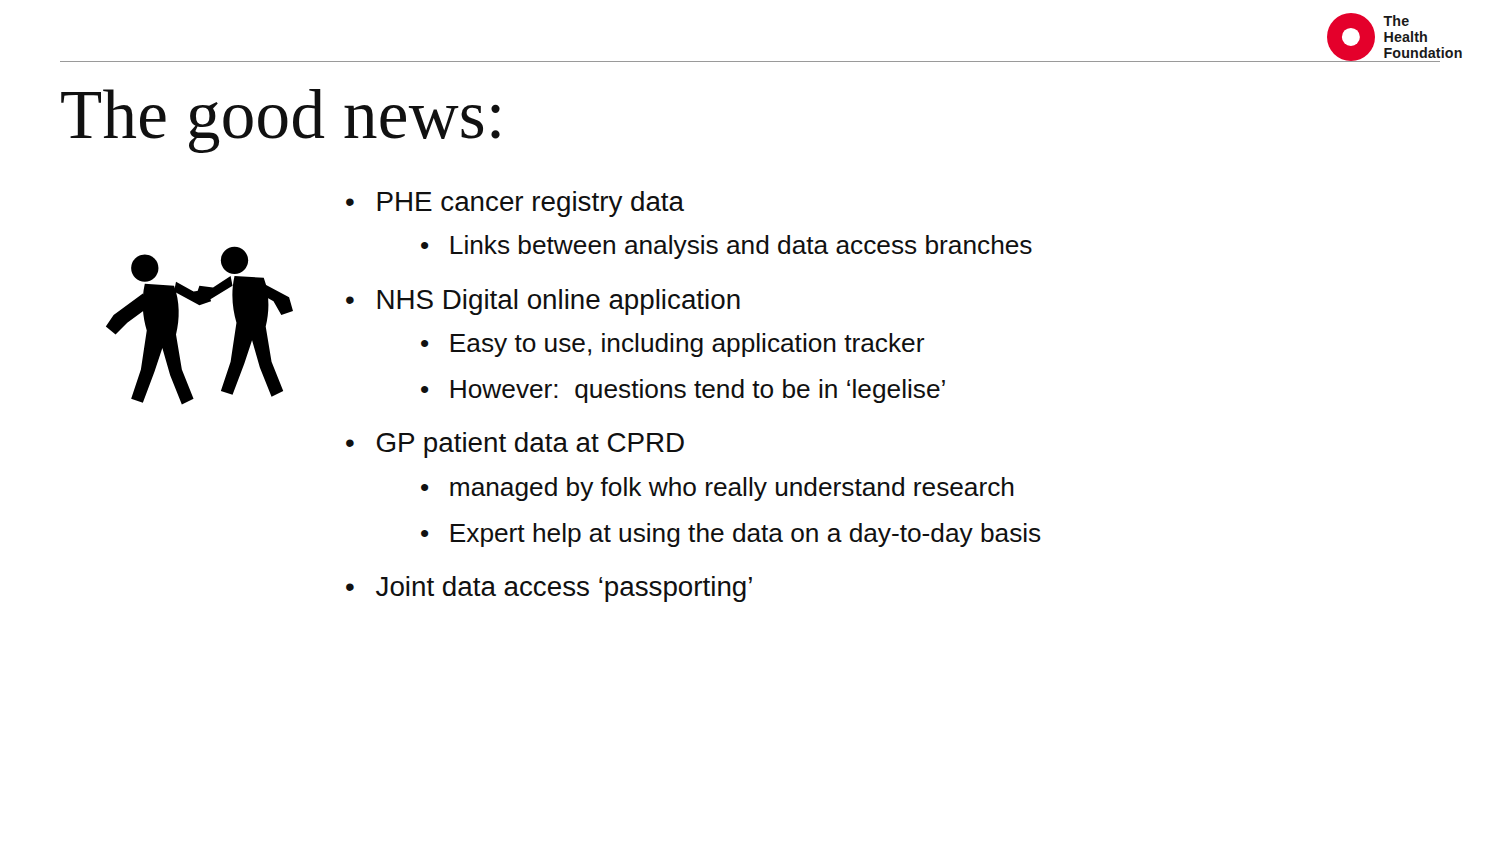The Health Foundation
The good news:
PHE cancer registry data
Links between analysis and data access branches
NHS Digital online application
Easy to use, including application tracker
However: questions tend to be in ‘legelise’
GP patient data at CPRD
managed by folk who really understand research
Expert help at using the data on a day-to-day basis
Joint data access ‘passporting’